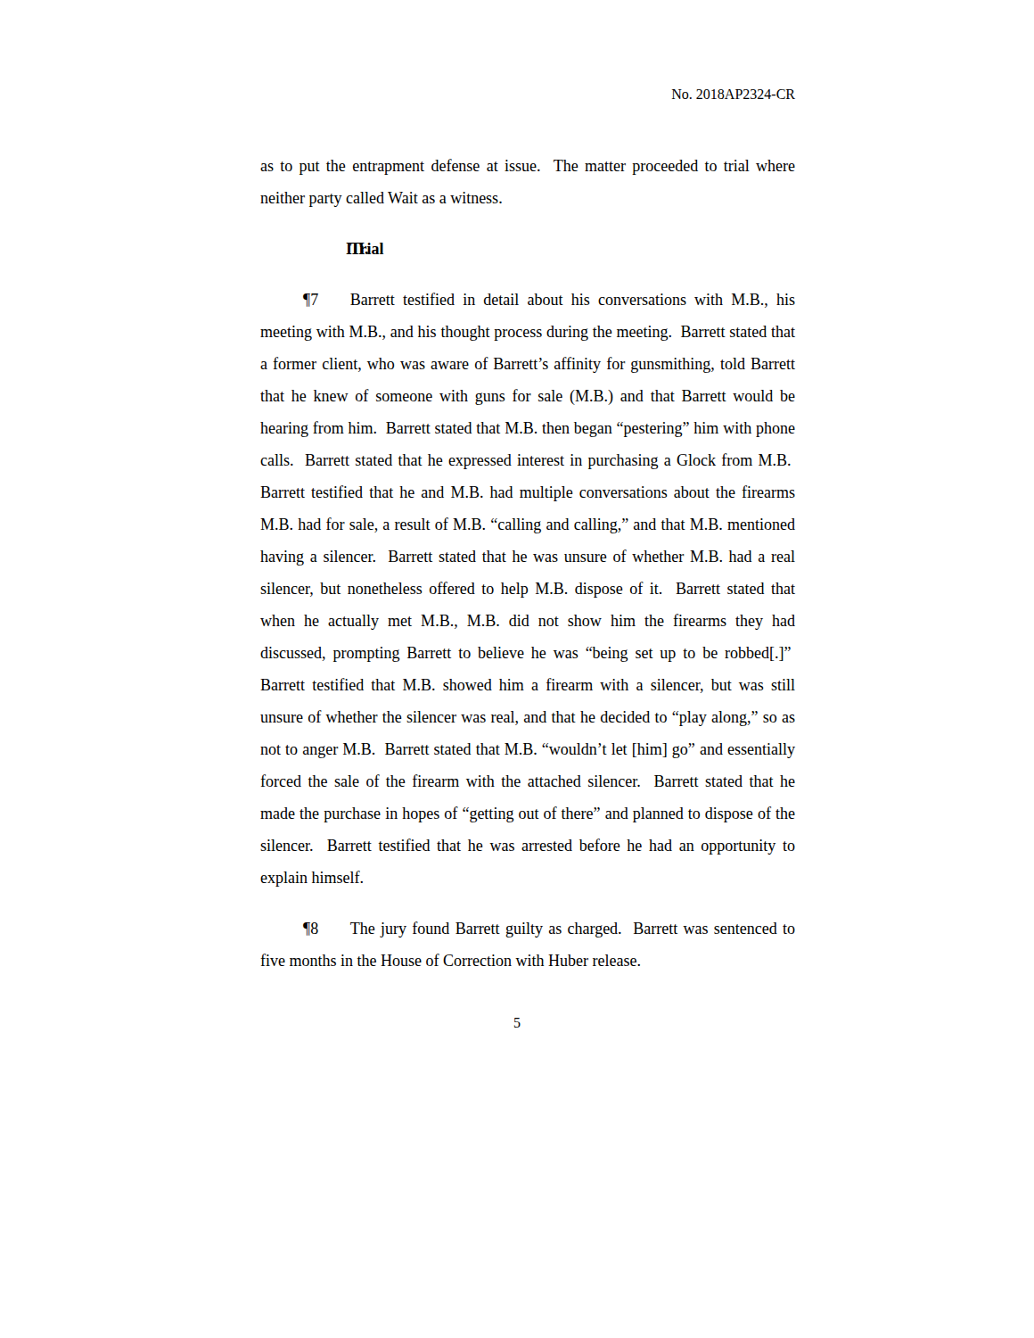No. 2018AP2324-CR
as to put the entrapment defense at issue. The matter proceeded to trial where neither party called Wait as a witness.
III. Trial
¶7 Barrett testified in detail about his conversations with M.B., his meeting with M.B., and his thought process during the meeting. Barrett stated that a former client, who was aware of Barrett’s affinity for gunsmithing, told Barrett that he knew of someone with guns for sale (M.B.) and that Barrett would be hearing from him. Barrett stated that M.B. then began “pestering” him with phone calls. Barrett stated that he expressed interest in purchasing a Glock from M.B. Barrett testified that he and M.B. had multiple conversations about the firearms M.B. had for sale, a result of M.B. “calling and calling,” and that M.B. mentioned having a silencer. Barrett stated that he was unsure of whether M.B. had a real silencer, but nonetheless offered to help M.B. dispose of it. Barrett stated that when he actually met M.B., M.B. did not show him the firearms they had discussed, prompting Barrett to believe he was “being set up to be robbed[.]” Barrett testified that M.B. showed him a firearm with a silencer, but was still unsure of whether the silencer was real, and that he decided to “play along,” so as not to anger M.B. Barrett stated that M.B. “wouldn’t let [him] go” and essentially forced the sale of the firearm with the attached silencer. Barrett stated that he made the purchase in hopes of “getting out of there” and planned to dispose of the silencer. Barrett testified that he was arrested before he had an opportunity to explain himself.
¶8 The jury found Barrett guilty as charged. Barrett was sentenced to five months in the House of Correction with Huber release.
5